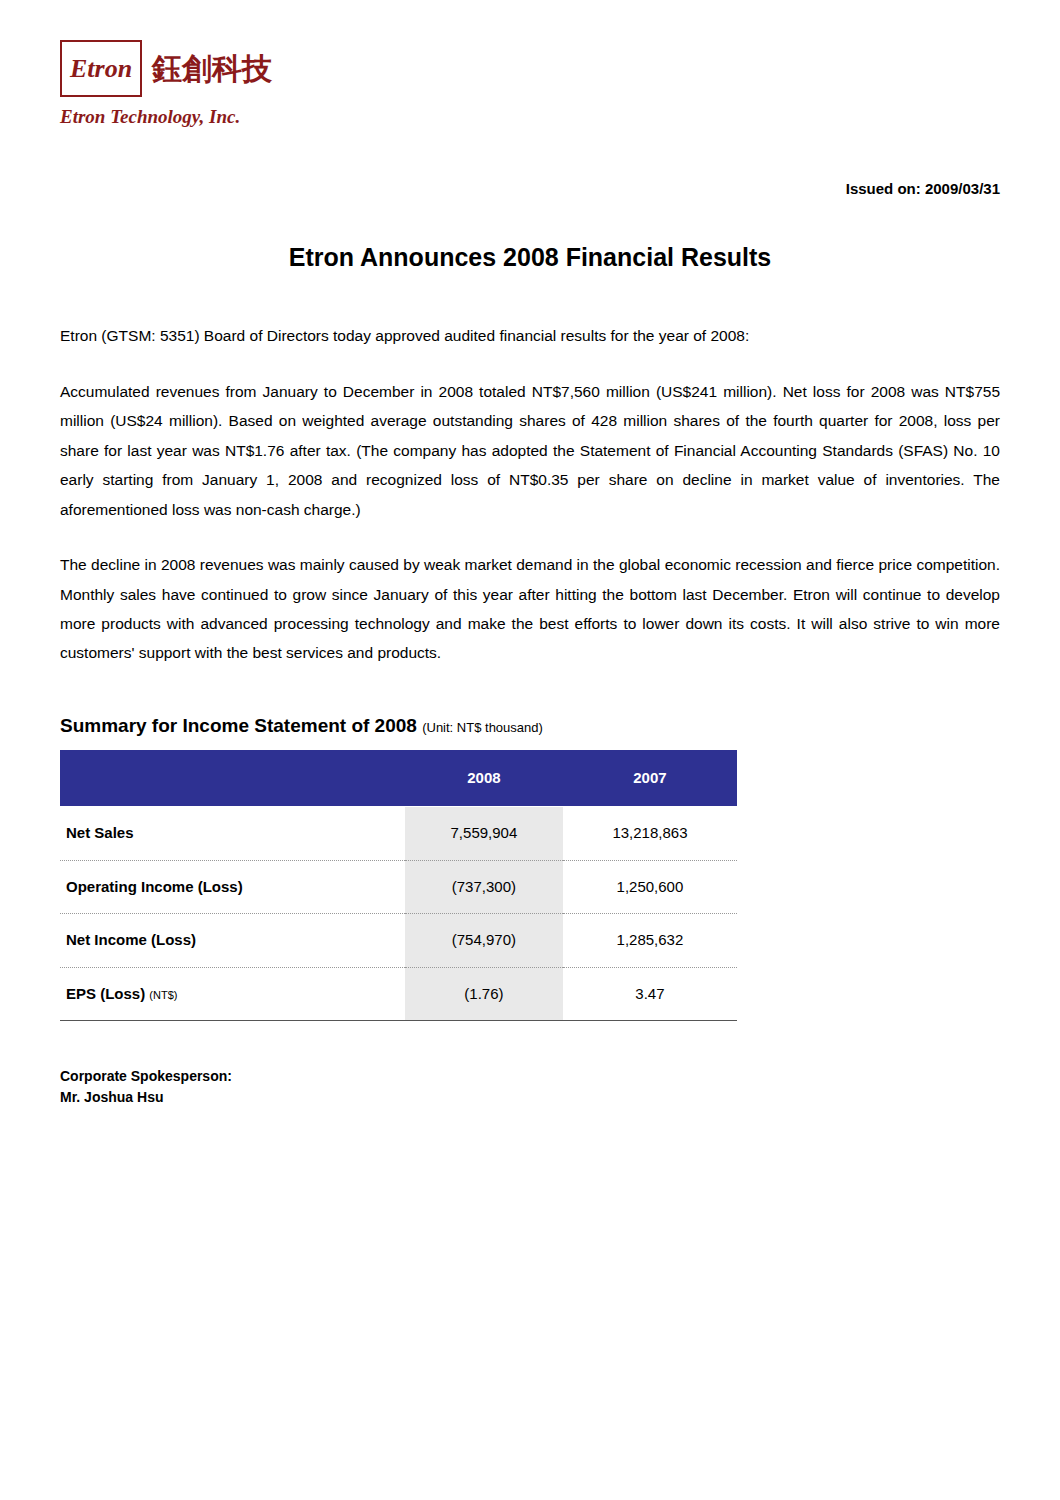Etron 鈺創科技
Etron Technology, Inc.
Issued on: 2009/03/31
Etron Announces 2008 Financial Results
Etron (GTSM: 5351) Board of Directors today approved audited financial results for the year of 2008:
Accumulated revenues from January to December in 2008 totaled NT$7,560 million (US$241 million). Net loss for 2008 was NT$755 million (US$24 million). Based on weighted average outstanding shares of 428 million shares of the fourth quarter for 2008, loss per share for last year was NT$1.76 after tax. (The company has adopted the Statement of Financial Accounting Standards (SFAS) No. 10 early starting from January 1, 2008 and recognized loss of NT$0.35 per share on decline in market value of inventories. The aforementioned loss was non-cash charge.)
The decline in 2008 revenues was mainly caused by weak market demand in the global economic recession and fierce price competition. Monthly sales have continued to grow since January of this year after hitting the bottom last December. Etron will continue to develop more products with advanced processing technology and make the best efforts to lower down its costs. It will also strive to win more customers' support with the best services and products.
Summary for Income Statement of 2008 (Unit: NT$ thousand)
| | 2008 | 2007 |
| --- | --- | --- |
| Net Sales | 7,559,904 | 13,218,863 |
| Operating Income (Loss) | (737,300) | 1,250,600 |
| Net Income (Loss) | (754,970) | 1,285,632 |
| EPS (Loss) (NT$) | (1.76) | 3.47 |
Corporate Spokesperson:
Mr. Joshua Hsu